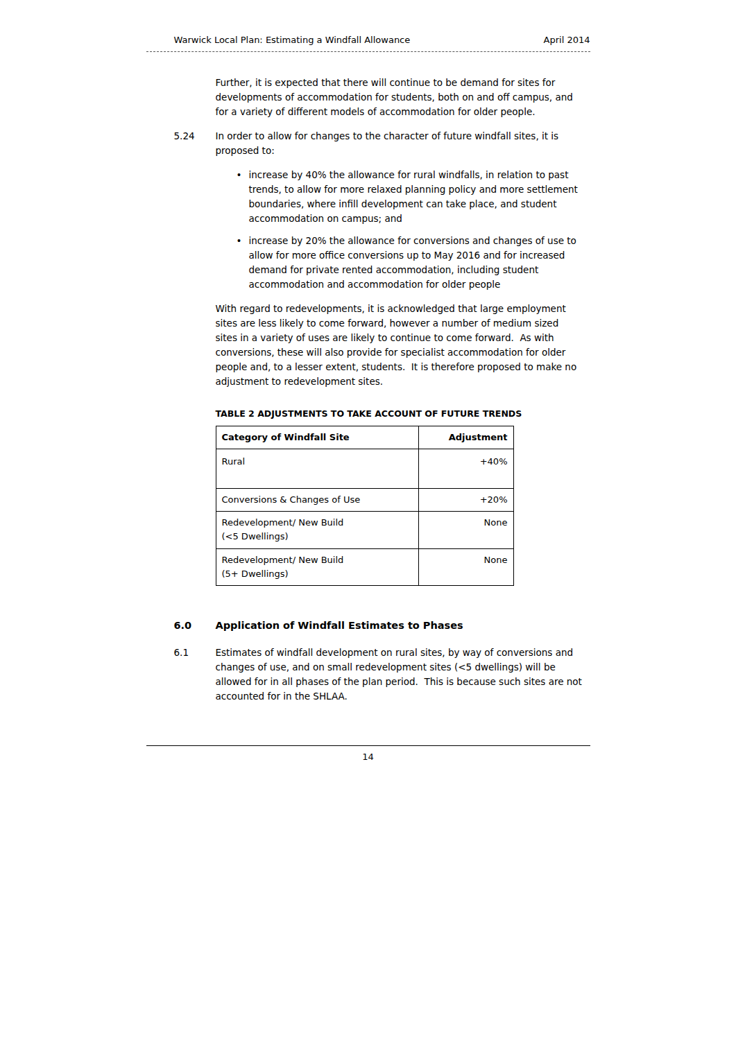Warwick Local Plan: Estimating a Windfall Allowance
April 2014
Further, it is expected that there will continue to be demand for sites for developments of accommodation for students, both on and off campus, and for a variety of different models of accommodation for older people.
5.24
In order to allow for changes to the character of future windfall sites, it is proposed to:
increase by 40% the allowance for rural windfalls, in relation to past trends, to allow for more relaxed planning policy and more settlement boundaries, where infill development can take place, and student accommodation on campus; and
increase by 20% the allowance for conversions and changes of use to allow for more office conversions up to May 2016 and for increased demand for private rented accommodation, including student accommodation and accommodation for older people
With regard to redevelopments, it is acknowledged that large employment sites are less likely to come forward, however a number of medium sized sites in a variety of uses are likely to continue to come forward. As with conversions, these will also provide for specialist accommodation for older people and, to a lesser extent, students. It is therefore proposed to make no adjustment to redevelopment sites.
TABLE 2 ADJUSTMENTS TO TAKE ACCOUNT OF FUTURE TRENDS
| Category of Windfall Site | Adjustment |
| --- | --- |
| Rural | +40% |
| Conversions & Changes of Use | +20% |
| Redevelopment/ New Build (<5 Dwellings) | None |
| Redevelopment/ New Build (5+ Dwellings) | None |
6.0 Application of Windfall Estimates to Phases
6.1
Estimates of windfall development on rural sites, by way of conversions and changes of use, and on small redevelopment sites (<5 dwellings) will be allowed for in all phases of the plan period. This is because such sites are not accounted for in the SHLAA.
14